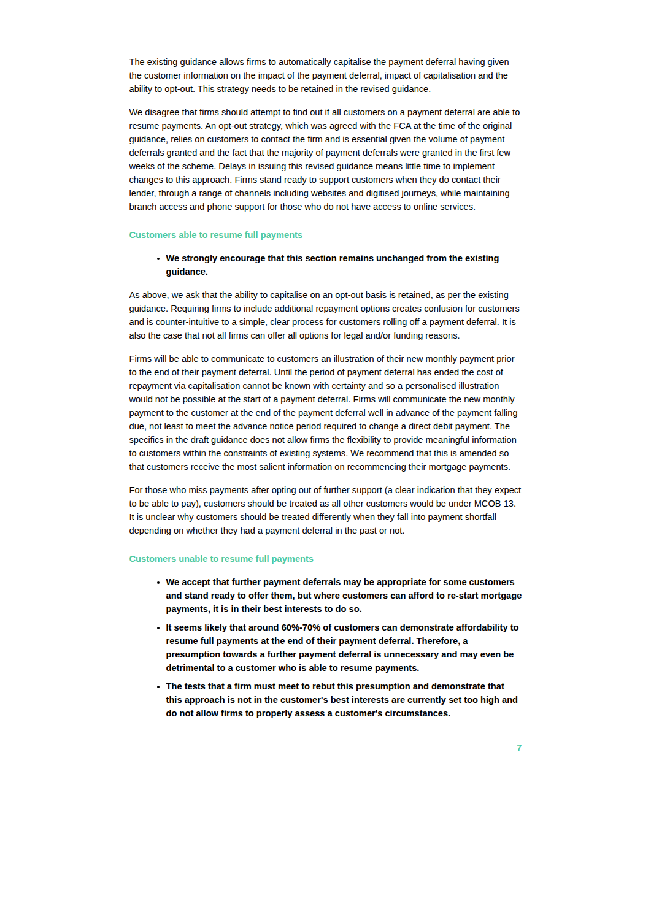The existing guidance allows firms to automatically capitalise the payment deferral having given the customer information on the impact of the payment deferral, impact of capitalisation and the ability to opt-out. This strategy needs to be retained in the revised guidance.
We disagree that firms should attempt to find out if all customers on a payment deferral are able to resume payments. An opt-out strategy, which was agreed with the FCA at the time of the original guidance, relies on customers to contact the firm and is essential given the volume of payment deferrals granted and the fact that the majority of payment deferrals were granted in the first few weeks of the scheme. Delays in issuing this revised guidance means little time to implement changes to this approach. Firms stand ready to support customers when they do contact their lender, through a range of channels including websites and digitised journeys, while maintaining branch access and phone support for those who do not have access to online services.
Customers able to resume full payments
We strongly encourage that this section remains unchanged from the existing guidance.
As above, we ask that the ability to capitalise on an opt-out basis is retained, as per the existing guidance. Requiring firms to include additional repayment options creates confusion for customers and is counter-intuitive to a simple, clear process for customers rolling off a payment deferral. It is also the case that not all firms can offer all options for legal and/or funding reasons.
Firms will be able to communicate to customers an illustration of their new monthly payment prior to the end of their payment deferral. Until the period of payment deferral has ended the cost of repayment via capitalisation cannot be known with certainty and so a personalised illustration would not be possible at the start of a payment deferral. Firms will communicate the new monthly payment to the customer at the end of the payment deferral well in advance of the payment falling due, not least to meet the advance notice period required to change a direct debit payment. The specifics in the draft guidance does not allow firms the flexibility to provide meaningful information to customers within the constraints of existing systems. We recommend that this is amended so that customers receive the most salient information on recommencing their mortgage payments.
For those who miss payments after opting out of further support (a clear indication that they expect to be able to pay), customers should be treated as all other customers would be under MCOB 13. It is unclear why customers should be treated differently when they fall into payment shortfall depending on whether they had a payment deferral in the past or not.
Customers unable to resume full payments
We accept that further payment deferrals may be appropriate for some customers and stand ready to offer them, but where customers can afford to re-start mortgage payments, it is in their best interests to do so.
It seems likely that around 60%-70% of customers can demonstrate affordability to resume full payments at the end of their payment deferral. Therefore, a presumption towards a further payment deferral is unnecessary and may even be detrimental to a customer who is able to resume payments.
The tests that a firm must meet to rebut this presumption and demonstrate that this approach is not in the customer's best interests are currently set too high and do not allow firms to properly assess a customer's circumstances.
7